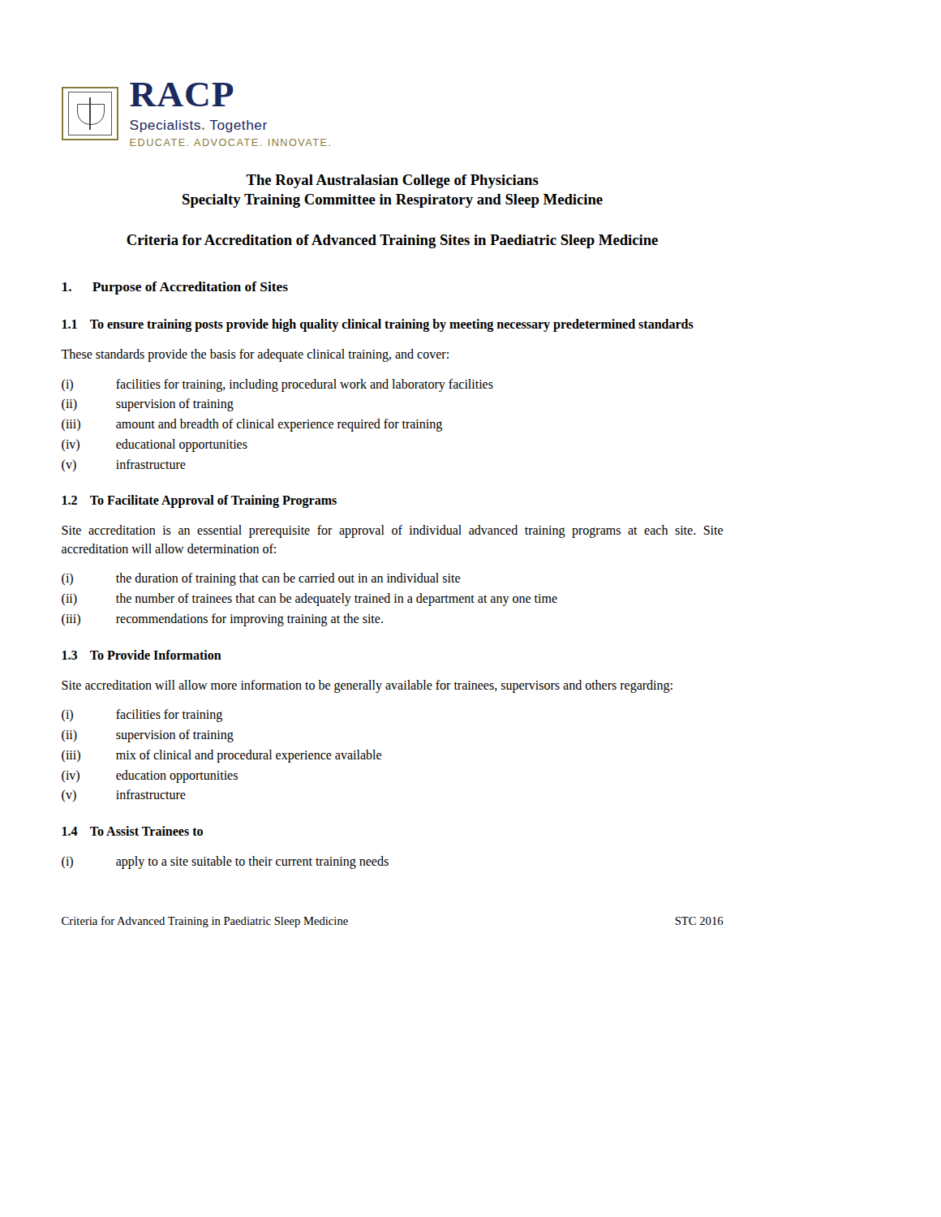RACP
Specialists. Together
EDUCATE. ADVOCATE. INNOVATE.
The Royal Australasian College of Physicians
Specialty Training Committee in Respiratory and Sleep Medicine
Criteria for Accreditation of Advanced Training Sites in Paediatric Sleep Medicine
1. Purpose of Accreditation of Sites
1.1 To ensure training posts provide high quality clinical training by meeting necessary predetermined standards
These standards provide the basis for adequate clinical training, and cover:
(i) facilities for training, including procedural work and laboratory facilities
(ii) supervision of training
(iii) amount and breadth of clinical experience required for training
(iv) educational opportunities
(v) infrastructure
1.2 To Facilitate Approval of Training Programs
Site accreditation is an essential prerequisite for approval of individual advanced training programs at each site. Site accreditation will allow determination of:
(i) the duration of training that can be carried out in an individual site
(ii) the number of trainees that can be adequately trained in a department at any one time
(iii) recommendations for improving training at the site.
1.3 To Provide Information
Site accreditation will allow more information to be generally available for trainees, supervisors and others regarding:
(i) facilities for training
(ii) supervision of training
(iii) mix of clinical and procedural experience available
(iv) education opportunities
(v) infrastructure
1.4 To Assist Trainees to
(i) apply to a site suitable to their current training needs
Criteria for Advanced Training in Paediatric Sleep Medicine
STC 2016